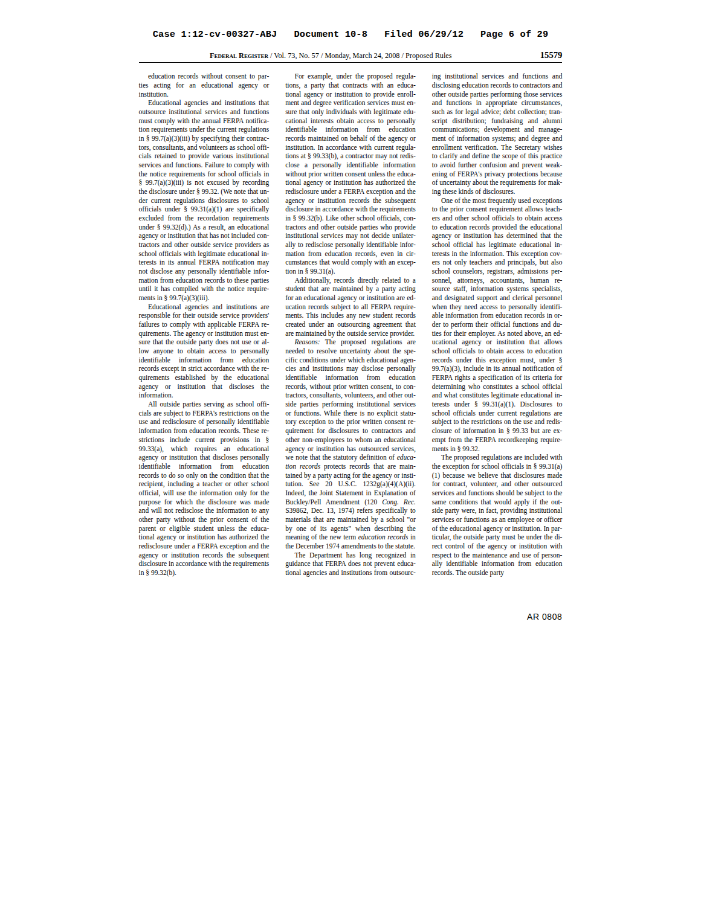Case 1:12-cv-00327-ABJ Document 10-8 Filed 06/29/12 Page 6 of 29
Federal Register / Vol. 73, No. 57 / Monday, March 24, 2008 / Proposed Rules
15579
education records without consent to parties acting for an educational agency or institution.
Educational agencies and institutions that outsource institutional services and functions must comply with the annual FERPA notification requirements under the current regulations in § 99.7(a)(3)(iii) by specifying their contractors, consultants, and volunteers as school officials retained to provide various institutional services and functions. Failure to comply with the notice requirements for school officials in § 99.7(a)(3)(iii) is not excused by recording the disclosure under § 99.32. (We note that under current regulations disclosures to school officials under § 99.31(a)(1) are specifically excluded from the recordation requirements under § 99.32(d).) As a result, an educational agency or institution that has not included contractors and other outside service providers as school officials with legitimate educational interests in its annual FERPA notification may not disclose any personally identifiable information from education records to these parties until it has complied with the notice requirements in § 99.7(a)(3)(iii).
Educational agencies and institutions are responsible for their outside service providers' failures to comply with applicable FERPA requirements. The agency or institution must ensure that the outside party does not use or allow anyone to obtain access to personally identifiable information from education records except in strict accordance with the requirements established by the educational agency or institution that discloses the information.
All outside parties serving as school officials are subject to FERPA's restrictions on the use and redisclosure of personally identifiable information from education records. These restrictions include current provisions in § 99.33(a), which requires an educational agency or institution that discloses personally identifiable information from education records to do so only on the condition that the recipient, including a teacher or other school official, will use the information only for the purpose for which the disclosure was made and will not redisclose the information to any other party without the prior consent of the parent or eligible student unless the educational agency or institution has authorized the redisclosure under a FERPA exception and the agency or institution records the subsequent disclosure in accordance with the requirements in § 99.32(b).
For example, under the proposed regulations, a party that contracts with an educational agency or institution to provide enrollment and degree verification services must ensure that only individuals with legitimate educational interests obtain access to personally identifiable information from education records maintained on behalf of the agency or institution. In accordance with current regulations at § 99.33(b), a contractor may not redisclose a personally identifiable information without prior written consent unless the educational agency or institution has authorized the redisclosure under a FERPA exception and the agency or institution records the subsequent disclosure in accordance with the requirements in § 99.32(b). Like other school officials, contractors and other outside parties who provide institutional services may not decide unilaterally to redisclose personally identifiable information from education records, even in circumstances that would comply with an exception in § 99.31(a).
Additionally, records directly related to a student that are maintained by a party acting for an educational agency or institution are education records subject to all FERPA requirements. This includes any new student records created under an outsourcing agreement that are maintained by the outside service provider.
Reasons: The proposed regulations are needed to resolve uncertainty about the specific conditions under which educational agencies and institutions may disclose personally identifiable information from education records, without prior written consent, to contractors, consultants, volunteers, and other outside parties performing institutional services or functions. While there is no explicit statutory exception to the prior written consent requirement for disclosures to contractors and other non-employees to whom an educational agency or institution has outsourced services, we note that the statutory definition of education records protects records that are maintained by a party acting for the agency or institution. See 20 U.S.C. 1232g(a)(4)(A)(ii). Indeed, the Joint Statement in Explanation of Buckley/Pell Amendment (120 Cong. Rec. S39862, Dec. 13, 1974) refers specifically to materials that are maintained by a school "or by one of its agents" when describing the meaning of the new term education records in the December 1974 amendments to the statute.
The Department has long recognized in guidance that FERPA does not prevent educational agencies and institutions from outsourcing institutional services and functions and disclosing education records to contractors and other outside parties performing those services and functions in appropriate circumstances, such as for legal advice; debt collection; transcript distribution; fundraising and alumni communications; development and management of information systems; and degree and enrollment verification. The Secretary wishes to clarify and define the scope of this practice to avoid further confusion and prevent weakening of FERPA's privacy protections because of uncertainty about the requirements for making these kinds of disclosures.
One of the most frequently used exceptions to the prior consent requirement allows teachers and other school officials to obtain access to education records provided the educational agency or institution has determined that the school official has legitimate educational interests in the information. This exception covers not only teachers and principals, but also school counselors, registrars, admissions personnel, attorneys, accountants, human resource staff, information systems specialists, and designated support and clerical personnel when they need access to personally identifiable information from education records in order to perform their official functions and duties for their employer. As noted above, an educational agency or institution that allows school officials to obtain access to education records under this exception must, under § 99.7(a)(3), include in its annual notification of FERPA rights a specification of its criteria for determining who constitutes a school official and what constitutes legitimate educational interests under § 99.31(a)(1). Disclosures to school officials under current regulations are subject to the restrictions on the use and redisclosure of information in § 99.33 but are exempt from the FERPA recordkeeping requirements in § 99.32.
The proposed regulations are included with the exception for school officials in § 99.31(a)(1) because we believe that disclosures made for contract, volunteer, and other outsourced services and functions should be subject to the same conditions that would apply if the outside party were, in fact, providing institutional services or functions as an employee or officer of the educational agency or institution. In particular, the outside party must be under the direct control of the agency or institution with respect to the maintenance and use of personally identifiable information from education records. The outside party
AR 0808